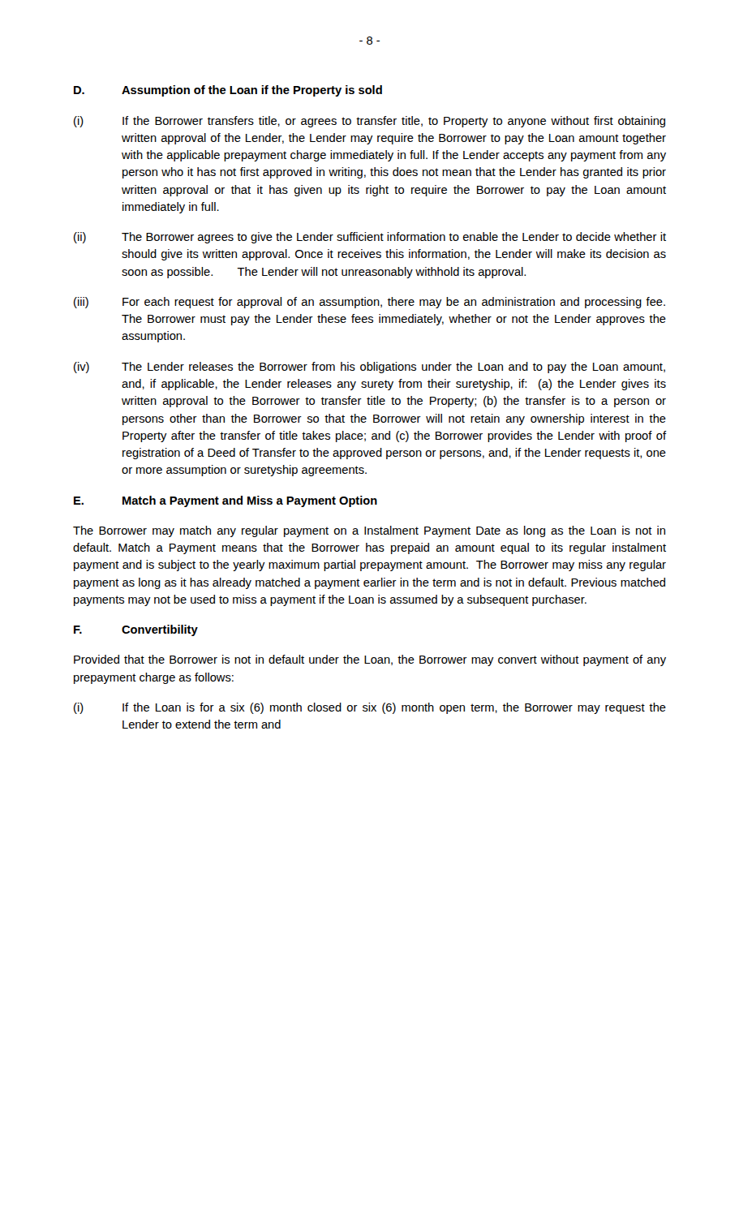- 8 -
D. Assumption of the Loan if the Property is sold
(i) If the Borrower transfers title, or agrees to transfer title, to Property to anyone without first obtaining written approval of the Lender, the Lender may require the Borrower to pay the Loan amount together with the applicable prepayment charge immediately in full. If the Lender accepts any payment from any person who it has not first approved in writing, this does not mean that the Lender has granted its prior written approval or that it has given up its right to require the Borrower to pay the Loan amount immediately in full.
(ii) The Borrower agrees to give the Lender sufficient information to enable the Lender to decide whether it should give its written approval. Once it receives this information, the Lender will make its decision as soon as possible. The Lender will not unreasonably withhold its approval.
(iii) For each request for approval of an assumption, there may be an administration and processing fee. The Borrower must pay the Lender these fees immediately, whether or not the Lender approves the assumption.
(iv) The Lender releases the Borrower from his obligations under the Loan and to pay the Loan amount, and, if applicable, the Lender releases any surety from their suretyship, if: (a) the Lender gives its written approval to the Borrower to transfer title to the Property; (b) the transfer is to a person or persons other than the Borrower so that the Borrower will not retain any ownership interest in the Property after the transfer of title takes place; and (c) the Borrower provides the Lender with proof of registration of a Deed of Transfer to the approved person or persons, and, if the Lender requests it, one or more assumption or suretyship agreements.
E. Match a Payment and Miss a Payment Option
The Borrower may match any regular payment on a Instalment Payment Date as long as the Loan is not in default. Match a Payment means that the Borrower has prepaid an amount equal to its regular instalment payment and is subject to the yearly maximum partial prepayment amount. The Borrower may miss any regular payment as long as it has already matched a payment earlier in the term and is not in default. Previous matched payments may not be used to miss a payment if the Loan is assumed by a subsequent purchaser.
F. Convertibility
Provided that the Borrower is not in default under the Loan, the Borrower may convert without payment of any prepayment charge as follows:
(i) If the Loan is for a six (6) month closed or six (6) month open term, the Borrower may request the Lender to extend the term and